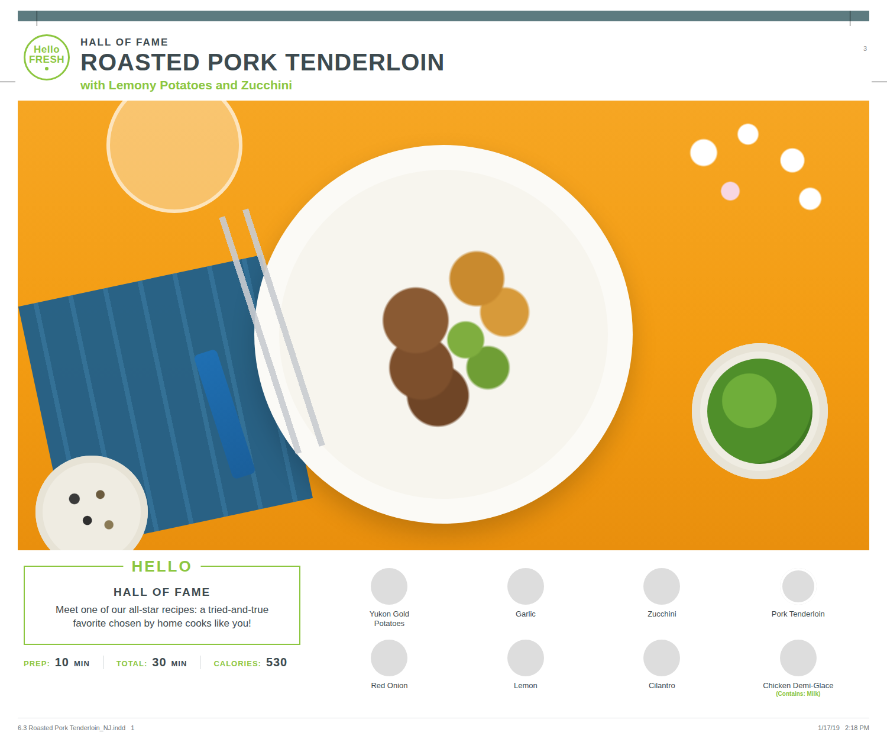3
Hello FRESH
HALL OF FAME
Roasted Pork Tenderloin
with Lemony Potatoes and Zucchini
HELLO
HALL OF FAME
Meet one of our all-star recipes: a tried-and-true
favorite chosen by home cooks like you!
PREP: 10 MIN
TOTAL: 30 MIN
CALORIES: 530
Yukon Gold
Potatoes
Garlic
Zucchini
Pork Tenderloin
Red Onion
Lemon
Cilantro
Chicken Demi-Glace (Contains: Milk)
6.3 Roasted Pork Tenderloin_NJ.indd 1 1/17/19 2:18 PM